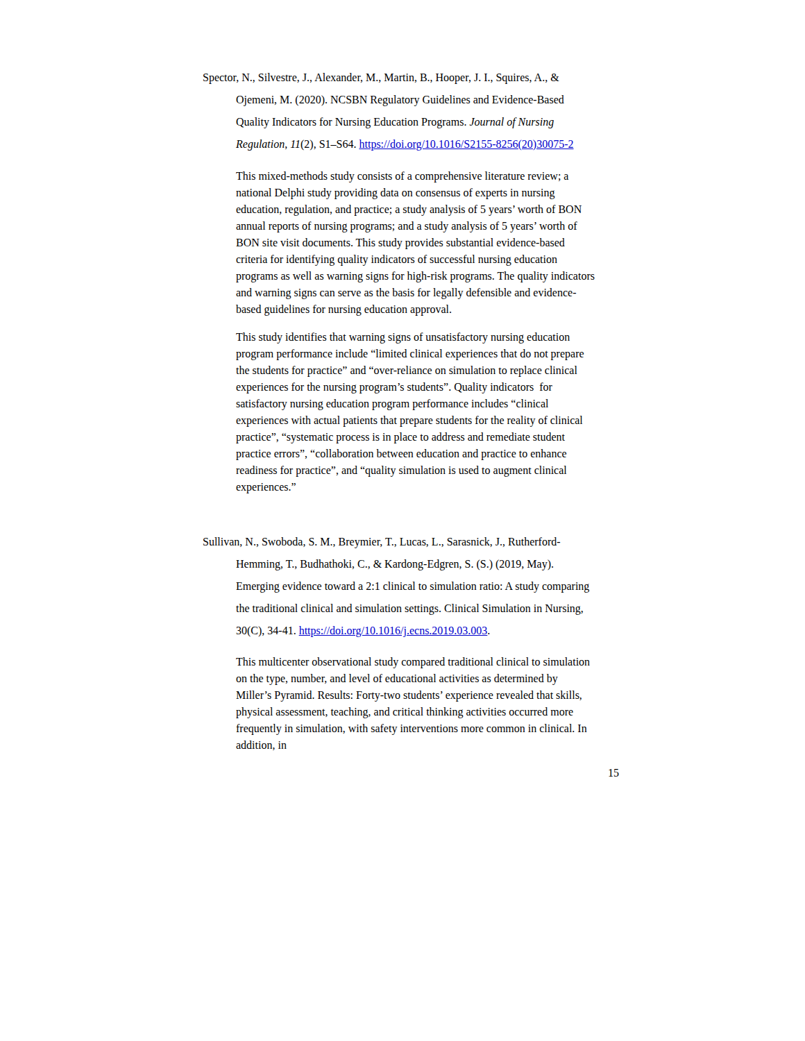Spector, N., Silvestre, J., Alexander, M., Martin, B., Hooper, J. I., Squires, A., & Ojemeni, M. (2020). NCSBN Regulatory Guidelines and Evidence-Based Quality Indicators for Nursing Education Programs. Journal of Nursing Regulation, 11(2), S1–S64. https://doi.org/10.1016/S2155-8256(20)30075-2
This mixed-methods study consists of a comprehensive literature review; a national Delphi study providing data on consensus of experts in nursing education, regulation, and practice; a study analysis of 5 years’ worth of BON annual reports of nursing programs; and a study analysis of 5 years’ worth of BON site visit documents. This study provides substantial evidence-based criteria for identifying quality indicators of successful nursing education programs as well as warning signs for high-risk programs. The quality indicators and warning signs can serve as the basis for legally defensible and evidence-based guidelines for nursing education approval.
This study identifies that warning signs of unsatisfactory nursing education program performance include “limited clinical experiences that do not prepare the students for practice” and “over-reliance on simulation to replace clinical experiences for the nursing program’s students”. Quality indicators for satisfactory nursing education program performance includes “clinical experiences with actual patients that prepare students for the reality of clinical practice”, “systematic process is in place to address and remediate student practice errors”, “collaboration between education and practice to enhance readiness for practice”, and “quality simulation is used to augment clinical experiences.”
Sullivan, N., Swoboda, S. M., Breymier, T., Lucas, L., Sarasnick, J., Rutherford-Hemming, T., Budhathoki, C., & Kardong-Edgren, S. (S.) (2019, May). Emerging evidence toward a 2:1 clinical to simulation ratio: A study comparing the traditional clinical and simulation settings. Clinical Simulation in Nursing, 30(C), 34-41. https://doi.org/10.1016/j.ecns.2019.03.003.
This multicenter observational study compared traditional clinical to simulation on the type, number, and level of educational activities as determined by Miller’s Pyramid. Results: Forty-two students’ experience revealed that skills, physical assessment, teaching, and critical thinking activities occurred more frequently in simulation, with safety interventions more common in clinical. In addition, in
15